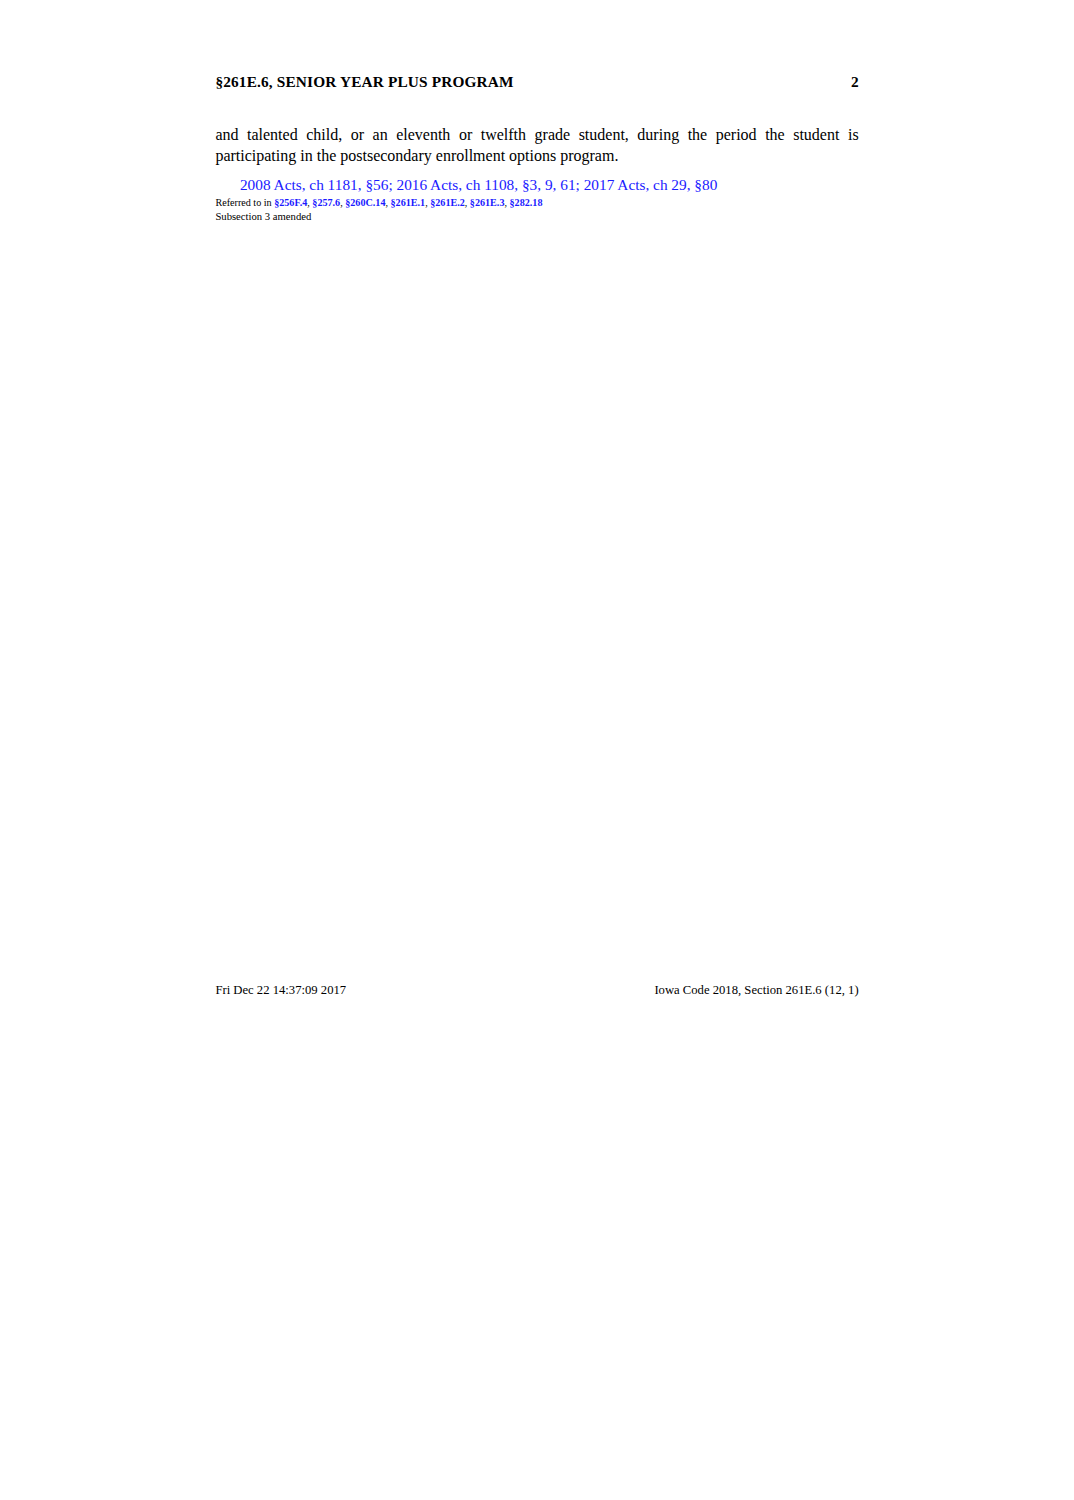§261E.6, SENIOR YEAR PLUS PROGRAM
2
and talented child, or an eleventh or twelfth grade student, during the period the student is participating in the postsecondary enrollment options program.
2008 Acts, ch 1181, §56; 2016 Acts, ch 1108, §3, 9, 61; 2017 Acts, ch 29, §80
Referred to in §256F.4, §257.6, §260C.14, §261E.1, §261E.2, §261E.3, §282.18
Subsection 3 amended
Fri Dec 22 14:37:09 2017
Iowa Code 2018, Section 261E.6 (12, 1)